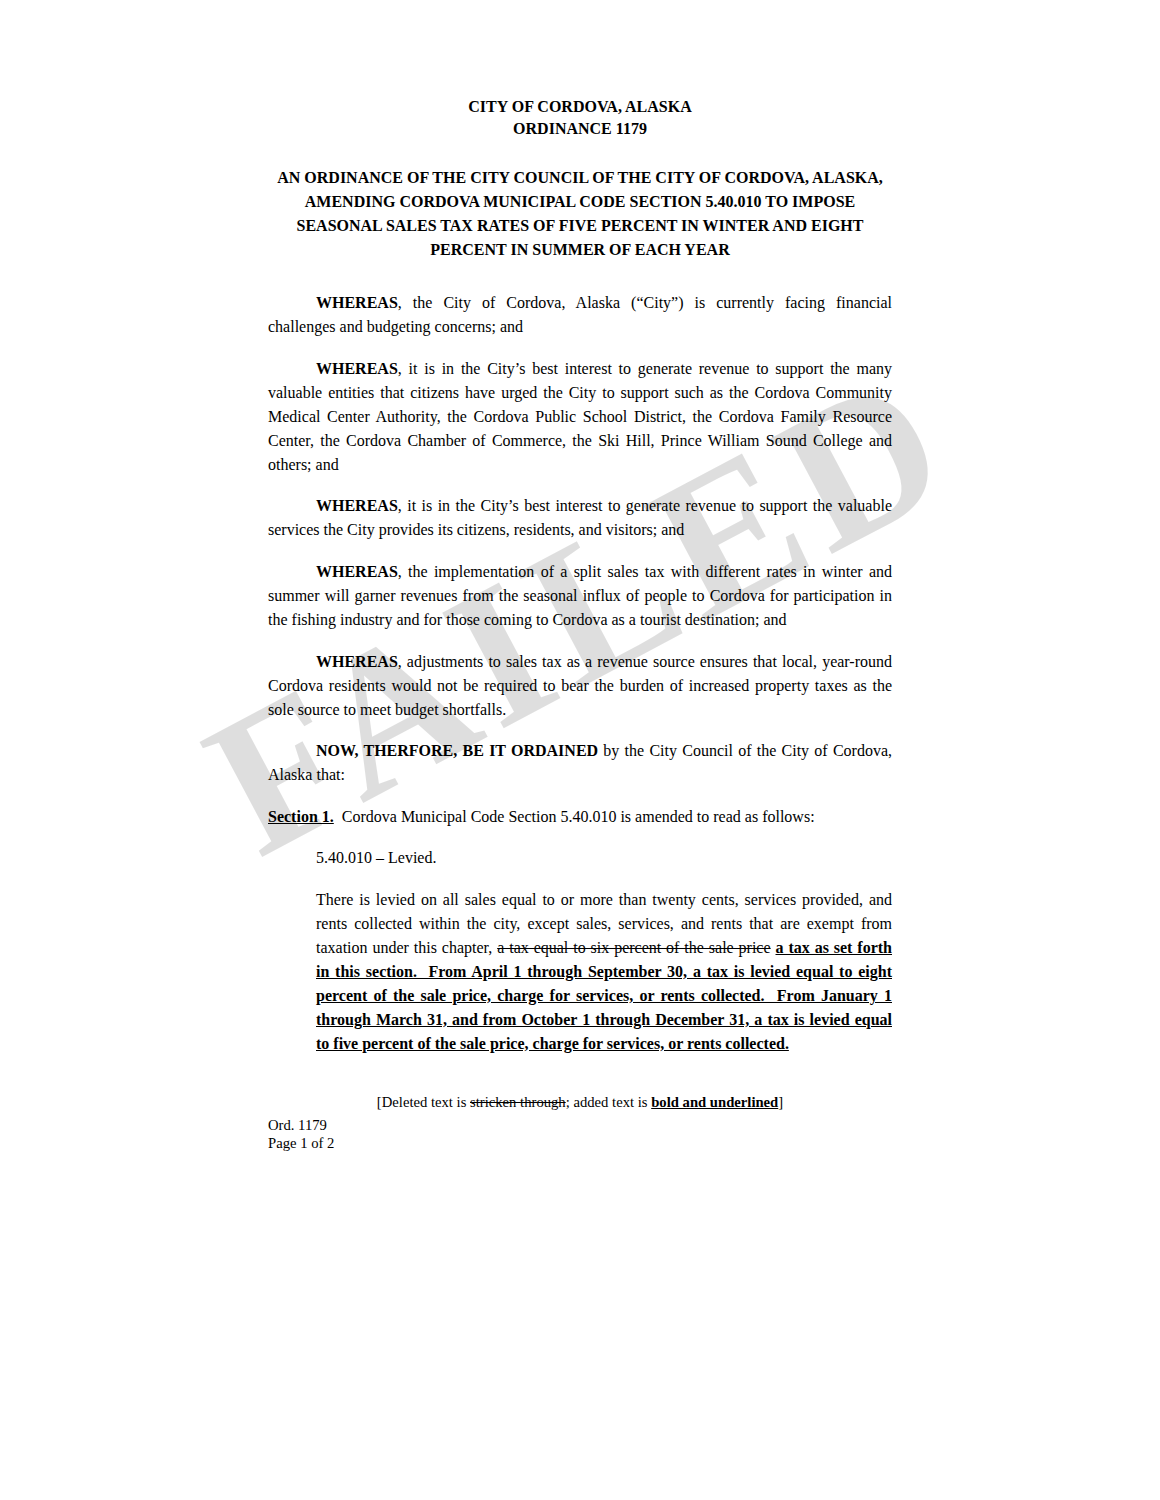FAILED
City of Cordova, Alaska
Ordinance 1179
An Ordinance of the City Council of the City of Cordova, Alaska, Amending Cordova Municipal Code Section 5.40.010 to Impose Seasonal Sales Tax Rates of Five Percent in Winter and Eight Percent in Summer of Each Year
WHEREAS, the City of Cordova, Alaska (“City”) is currently facing financial challenges and budgeting concerns; and
WHEREAS, it is in the City’s best interest to generate revenue to support the many valuable entities that citizens have urged the City to support such as the Cordova Community Medical Center Authority, the Cordova Public School District, the Cordova Family Resource Center, the Cordova Chamber of Commerce, the Ski Hill, Prince William Sound College and others; and
WHEREAS, it is in the City’s best interest to generate revenue to support the valuable services the City provides its citizens, residents, and visitors; and
WHEREAS, the implementation of a split sales tax with different rates in winter and summer will garner revenues from the seasonal influx of people to Cordova for participation in the fishing industry and for those coming to Cordova as a tourist destination; and
WHEREAS, adjustments to sales tax as a revenue source ensures that local, year-round Cordova residents would not be required to bear the burden of increased property taxes as the sole source to meet budget shortfalls.
NOW, THERFORE, BE IT ORDAINED by the City Council of the City of Cordova, Alaska that:
Section 1. Cordova Municipal Code Section 5.40.010 is amended to read as follows:
5.40.010 – Levied.
There is levied on all sales equal to or more than twenty cents, services provided, and rents collected within the city, except sales, services, and rents that are exempt from taxation under this chapter, a tax equal to six percent of the sale price a tax as set forth in this section. From April 1 through September 30, a tax is levied equal to eight percent of the sale price, charge for services, or rents collected. From January 1 through March 31, and from October 1 through December 31, a tax is levied equal to five percent of the sale price, charge for services, or rents collected.
[Deleted text is stricken through; added text is bold and underlined]
Ord. 1179
Page 1 of 2